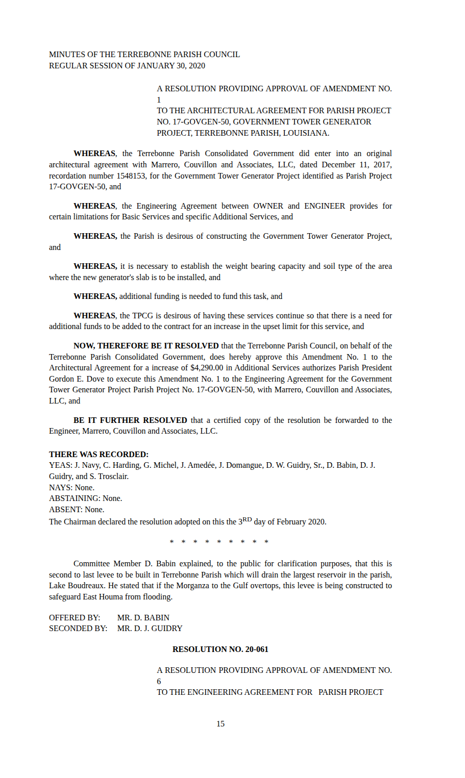MINUTES OF THE TERREBONNE PARISH COUNCIL
REGULAR SESSION OF JANUARY 30, 2020
A RESOLUTION PROVIDING APPROVAL OF AMENDMENT NO. 1
TO THE ARCHITECTURAL AGREEMENT FOR PARISH PROJECT
NO. 17-GOVGEN-50, GOVERNMENT TOWER GENERATOR
PROJECT, TERREBONNE PARISH, LOUISIANA.
WHEREAS, the Terrebonne Parish Consolidated Government did enter into an original architectural agreement with Marrero, Couvillon and Associates, LLC, dated December 11, 2017, recordation number 1548153, for the Government Tower Generator Project identified as Parish Project 17-GOVGEN-50, and
WHEREAS, the Engineering Agreement between OWNER and ENGINEER provides for certain limitations for Basic Services and specific Additional Services, and
WHEREAS, the Parish is desirous of constructing the Government Tower Generator Project, and
WHEREAS, it is necessary to establish the weight bearing capacity and soil type of the area where the new generator's slab is to be installed, and
WHEREAS, additional funding is needed to fund this task, and
WHEREAS, the TPCG is desirous of having these services continue so that there is a need for additional funds to be added to the contract for an increase in the upset limit for this service, and
NOW, THEREFORE BE IT RESOLVED that the Terrebonne Parish Council, on behalf of the Terrebonne Parish Consolidated Government, does hereby approve this Amendment No. 1 to the Architectural Agreement for a increase of $4,290.00 in Additional Services authorizes Parish President Gordon E. Dove to execute this Amendment No. 1 to the Engineering Agreement for the Government Tower Generator Project Parish Project No. 17-GOVGEN-50, with Marrero, Couvillon and Associates, LLC, and
BE IT FURTHER RESOLVED that a certified copy of the resolution be forwarded to the Engineer, Marrero, Couvillon and Associates, LLC.
THERE WAS RECORDED:
YEAS: J. Navy, C. Harding, G. Michel, J. Amedée, J. Domangue, D. W. Guidry, Sr., D. Babin, D. J. Guidry, and S. Trosclair.
NAYS: None.
ABSTAINING: None.
ABSENT: None.
The Chairman declared the resolution adopted on this the 3RD day of February 2020.
* * * * * * * * *
Committee Member D. Babin explained, to the public for clarification purposes, that this is second to last levee to be built in Terrebonne Parish which will drain the largest reservoir in the parish, Lake Boudreaux. He stated that if the Morganza to the Gulf overtops, this levee is being constructed to safeguard East Houma from flooding.
| OFFERED BY: | MR. D. BABIN |
| SECONDED BY: | MR. D. J. GUIDRY |
RESOLUTION NO. 20-061
A RESOLUTION PROVIDING APPROVAL OF AMENDMENT NO. 6
TO THE ENGINEERING AGREEMENT FOR PARISH PROJECT
15